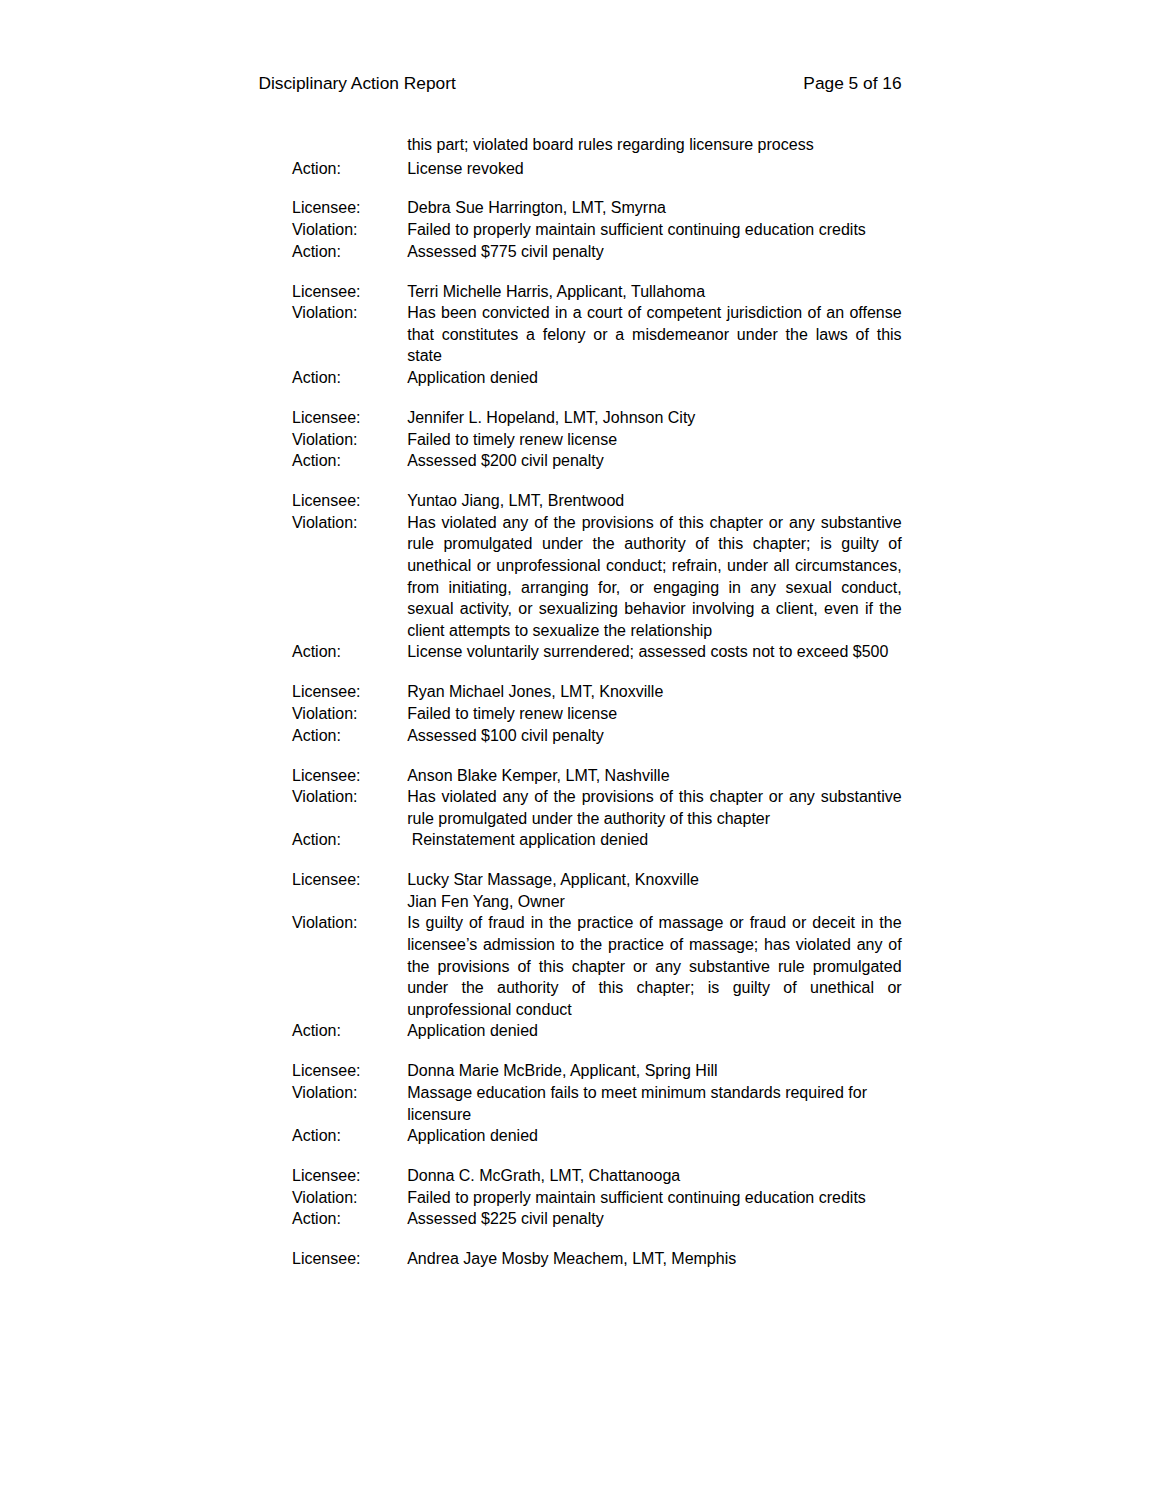Disciplinary Action Report
Page 5 of 16
this part; violated board rules regarding licensure process
Action:
License revoked
Licensee:
Debra Sue Harrington, LMT, Smyrna
Violation:
Failed to properly maintain sufficient continuing education credits
Action:
Assessed $775 civil penalty
Licensee:
Terri Michelle Harris, Applicant, Tullahoma
Violation:
Has been convicted in a court of competent jurisdiction of an offense that constitutes a felony or a misdemeanor under the laws of this state
Action:
Application denied
Licensee:
Jennifer L. Hopeland, LMT, Johnson City
Violation:
Failed to timely renew license
Action:
Assessed $200 civil penalty
Licensee:
Yuntao Jiang, LMT, Brentwood
Violation:
Has violated any of the provisions of this chapter or any substantive rule promulgated under the authority of this chapter; is guilty of unethical or unprofessional conduct; refrain, under all circumstances, from initiating, arranging for, or engaging in any sexual conduct, sexual activity, or sexualizing behavior involving a client, even if the client attempts to sexualize the relationship
Action:
License voluntarily surrendered; assessed costs not to exceed $500
Licensee:
Ryan Michael Jones, LMT, Knoxville
Violation:
Failed to timely renew license
Action:
Assessed $100 civil penalty
Licensee:
Anson Blake Kemper, LMT, Nashville
Violation:
Has violated any of the provisions of this chapter or any substantive rule promulgated under the authority of this chapter
Action:
Reinstatement application denied
Licensee:
Lucky Star Massage, Applicant, Knoxville
Jian Fen Yang, Owner
Violation:
Is guilty of fraud in the practice of massage or fraud or deceit in the licensee’s admission to the practice of massage; has violated any of the provisions of this chapter or any substantive rule promulgated under the authority of this chapter; is guilty of unethical or unprofessional conduct
Action:
Application denied
Licensee:
Donna Marie McBride, Applicant, Spring Hill
Violation:
Massage education fails to meet minimum standards required for licensure
Action:
Application denied
Licensee:
Donna C. McGrath, LMT, Chattanooga
Violation:
Failed to properly maintain sufficient continuing education credits
Action:
Assessed $225 civil penalty
Licensee:
Andrea Jaye Mosby Meachem, LMT, Memphis